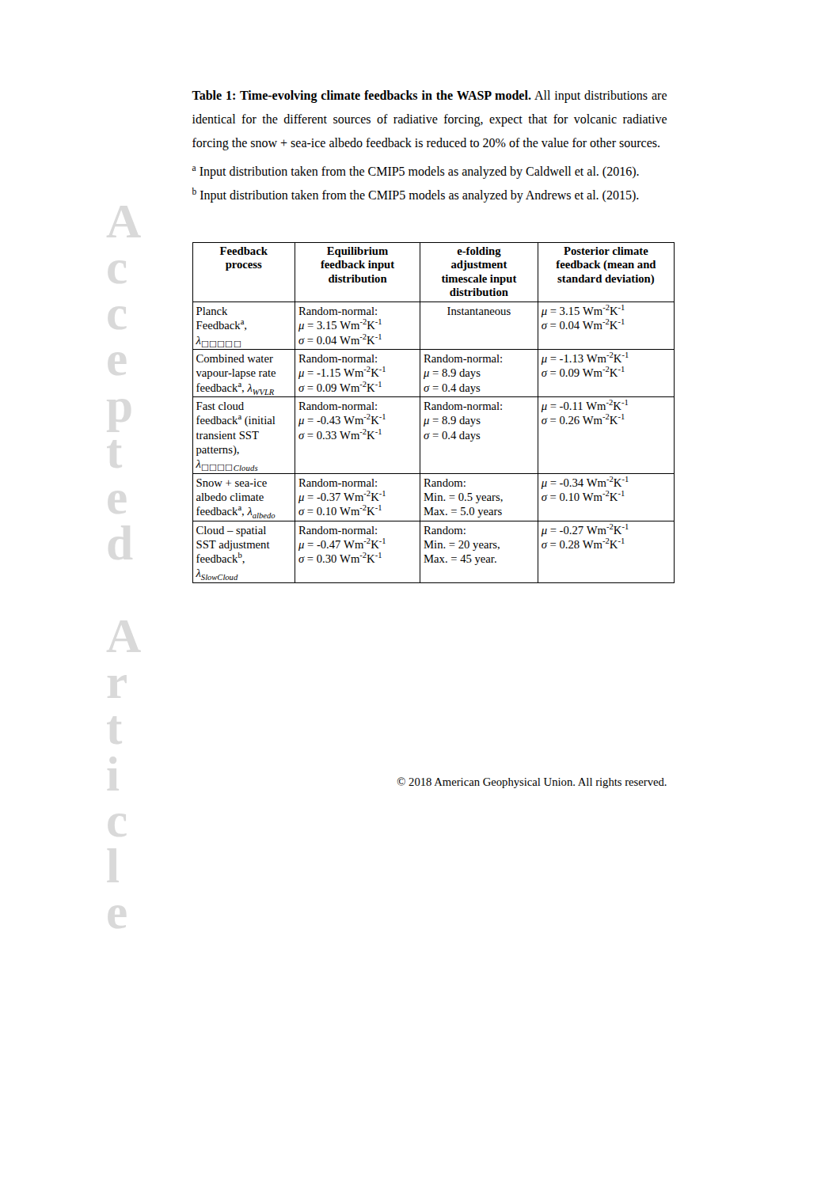A c c e p t e d A r t i c l e
Table 1: Time-evolving climate feedbacks in the WASP model. All input distributions are identical for the different sources of radiative forcing, expect that for volcanic radiative forcing the snow + sea-ice albedo feedback is reduced to 20% of the value for other sources.
a Input distribution taken from the CMIP5 models as analyzed by Caldwell et al. (2016).
b Input distribution taken from the CMIP5 models as analyzed by Andrews et al. (2015).
| Feedback process | Equilibrium feedback input distribution | e-folding adjustment timescale input distribution | Posterior climate feedback (mean and standard deviation) |
| --- | --- | --- | --- |
| Planck Feedback a , λ ☐☐☐☐☐ | Random-normal: μ = 3.15 Wm -2 K -1 σ = 0.04 Wm -2 K -1 | Instantaneous | μ = 3.15 Wm -2 K -1 σ = 0.04 Wm -2 K -1 |
| Combined water vapour-lapse rate feedback a , λ WVLR | Random-normal: μ = -1.15 Wm -2 K -1 σ = 0.09 Wm -2 K -1 | Random-normal: μ = 8.9 days σ = 0.4 days | μ = -1.13 Wm -2 K -1 σ = 0.09 Wm -2 K -1 |
| Fast cloud feedback a (initial transient SST patterns), λ ☐☐☐☐ Clouds | Random-normal: μ = -0.43 Wm -2 K -1 σ = 0.33 Wm -2 K -1 | Random-normal: μ = 8.9 days σ = 0.4 days | μ = -0.11 Wm -2 K -1 σ = 0.26 Wm -2 K -1 |
| Snow + sea-ice albedo climate feedback a , λ albedo | Random-normal: μ = -0.37 Wm -2 K -1 σ = 0.10 Wm -2 K -1 | Random: Min. = 0.5 years, Max. = 5.0 years | μ = -0.34 Wm -2 K -1 σ = 0.10 Wm -2 K -1 |
| Cloud – spatial SST adjustment feedback b , λ SlowCloud | Random-normal: μ = -0.47 Wm -2 K -1 σ = 0.30 Wm -2 K -1 | Random: Min. = 20 years, Max. = 45 year. | μ = -0.27 Wm -2 K -1 σ = 0.28 Wm -2 K -1 |
© 2018 American Geophysical Union. All rights reserved.